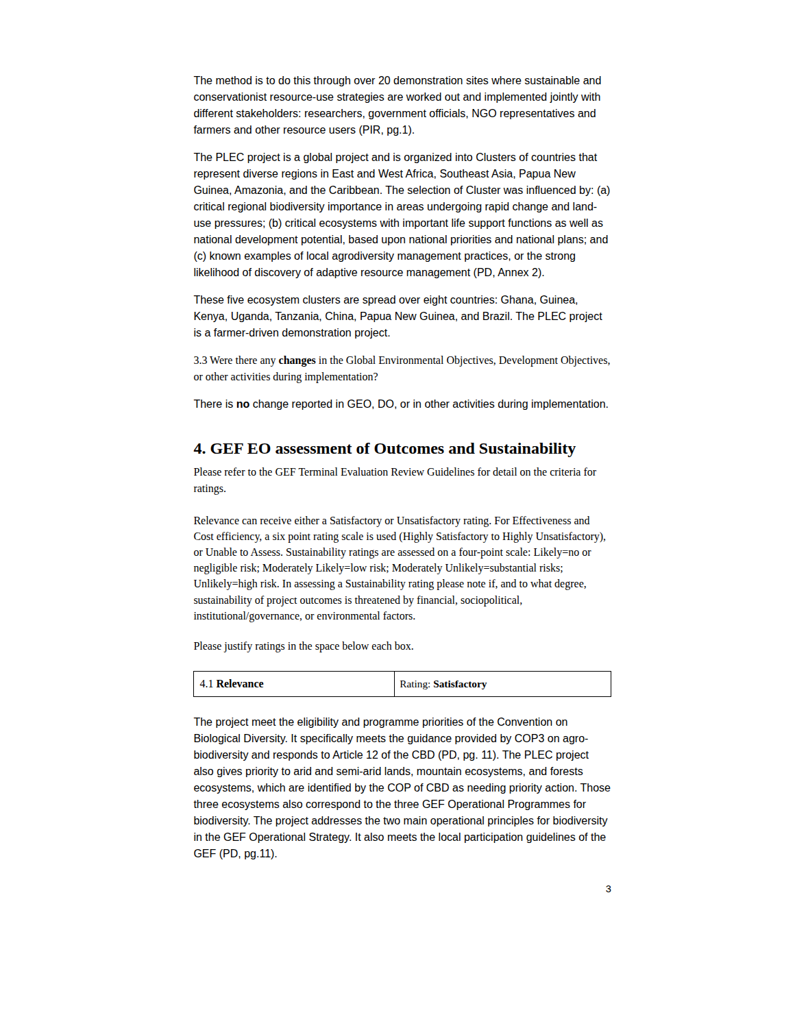The method is to do this through over 20 demonstration sites where sustainable and conservationist resource-use strategies are worked out and implemented jointly with different stakeholders: researchers, government officials, NGO representatives and farmers and other resource users (PIR, pg.1).
The PLEC project is a global project and is organized into Clusters of countries that represent diverse regions in East and West Africa, Southeast Asia, Papua New Guinea, Amazonia, and the Caribbean. The selection of Cluster was influenced by: (a) critical regional biodiversity importance in areas undergoing rapid change and land-use pressures; (b) critical ecosystems with important life support functions as well as national development potential, based upon national priorities and national plans; and (c) known examples of local agrodiversity management practices, or the strong likelihood of discovery of adaptive resource management (PD, Annex 2).
These five ecosystem clusters are spread over eight countries: Ghana, Guinea, Kenya, Uganda, Tanzania, China, Papua New Guinea, and Brazil. The PLEC project is a farmer-driven demonstration project.
3.3 Were there any changes in the Global Environmental Objectives, Development Objectives, or other activities during implementation?
There is no change reported in GEO, DO, or in other activities during implementation.
4. GEF EO assessment of Outcomes and Sustainability
Please refer to the GEF Terminal Evaluation Review Guidelines for detail on the criteria for ratings.
Relevance can receive either a Satisfactory or Unsatisfactory rating. For Effectiveness and Cost efficiency, a six point rating scale is used (Highly Satisfactory to Highly Unsatisfactory), or Unable to Assess. Sustainability ratings are assessed on a four-point scale: Likely=no or negligible risk; Moderately Likely=low risk; Moderately Unlikely=substantial risks; Unlikely=high risk. In assessing a Sustainability rating please note if, and to what degree, sustainability of project outcomes is threatened by financial, sociopolitical, institutional/governance, or environmental factors.
Please justify ratings in the space below each box.
| 4.1 Relevance | Rating: Satisfactory |
The project meet the eligibility and programme priorities of the Convention on Biological Diversity. It specifically meets the guidance provided by COP3 on agro-biodiversity and responds to Article 12 of the CBD (PD, pg. 11). The PLEC project also gives priority to arid and semi-arid lands, mountain ecosystems, and forests ecosystems, which are identified by the COP of CBD as needing priority action. Those three ecosystems also correspond to the three GEF Operational Programmes for biodiversity. The project addresses the two main operational principles for biodiversity in the GEF Operational Strategy. It also meets the local participation guidelines of the GEF (PD, pg.11).
3